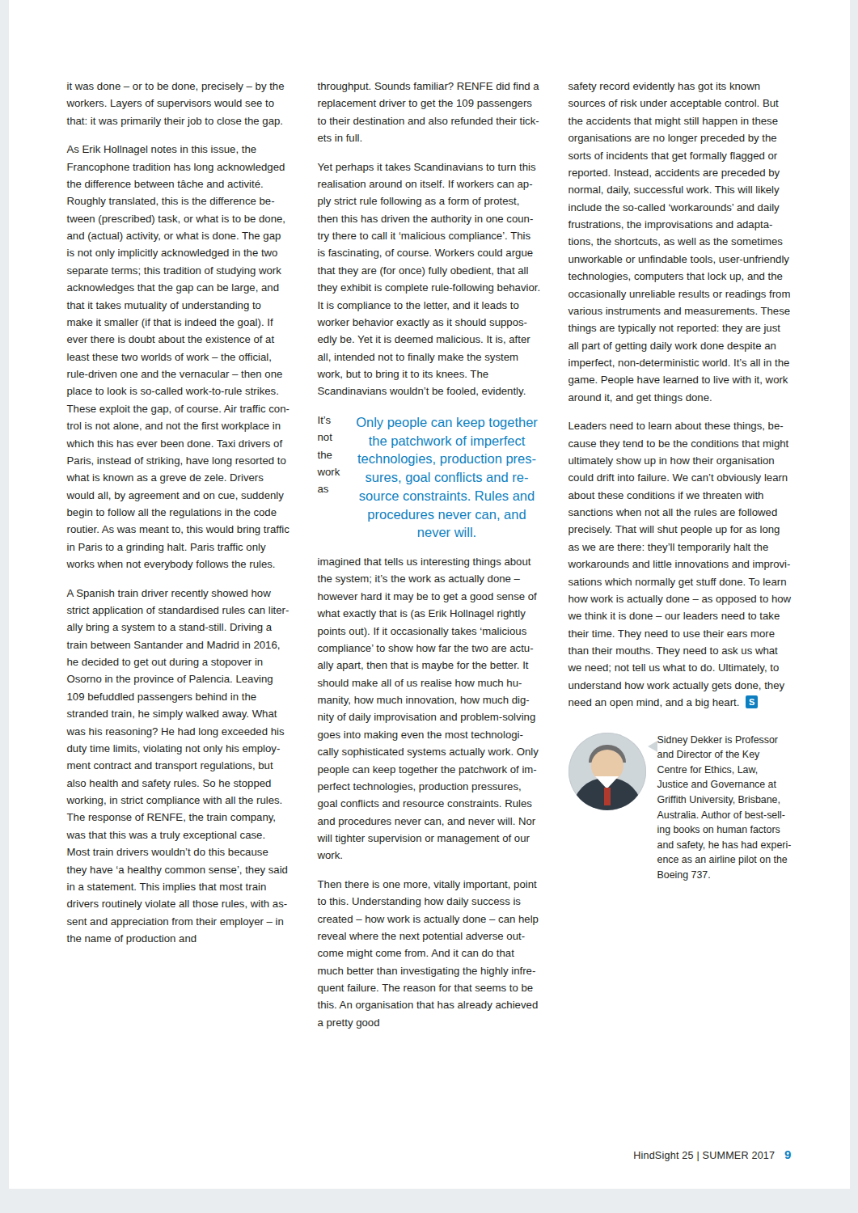it was done – or to be done, precisely – by the workers. Layers of supervisors would see to that: it was primarily their job to close the gap.
As Erik Hollnagel notes in this issue, the Francophone tradition has long acknowledged the difference between tâche and activité. Roughly translated, this is the difference between (prescribed) task, or what is to be done, and (actual) activity, or what is done. The gap is not only implicitly acknowledged in the two separate terms; this tradition of studying work acknowledges that the gap can be large, and that it takes mutuality of understanding to make it smaller (if that is indeed the goal). If ever there is doubt about the existence of at least these two worlds of work – the official, rule-driven one and the vernacular – then one place to look is so-called work-to-rule strikes. These exploit the gap, of course. Air traffic control is not alone, and not the first workplace in which this has ever been done. Taxi drivers of Paris, instead of striking, have long resorted to what is known as a greve de zele. Drivers would all, by agreement and on cue, suddenly begin to follow all the regulations in the code routier. As was meant to, this would bring traffic in Paris to a grinding halt. Paris traffic only works when not everybody follows the rules.
A Spanish train driver recently showed how strict application of standardised rules can literally bring a system to a stand-still. Driving a train between Santander and Madrid in 2016, he decided to get out during a stopover in Osorno in the province of Palencia. Leaving 109 befuddled passengers behind in the stranded train, he simply walked away. What was his reasoning? He had long exceeded his duty time limits, violating not only his employment contract and transport regulations, but also health and safety rules. So he stopped working, in strict compliance with all the rules. The response of RENFE, the train company, was that this was a truly exceptional case. Most train drivers wouldn’t do this because they have ‘a healthy common sense’, they said in a statement. This implies that most train drivers routinely violate all those rules, with assent and appreciation from their employer – in the name of production and
throughput. Sounds familiar? RENFE did find a replacement driver to get the 109 passengers to their destination and also refunded their tickets in full.
Yet perhaps it takes Scandinavians to turn this realisation around on itself. If workers can apply strict rule following as a form of protest, then this has driven the authority in one country there to call it ‘malicious compliance’. This is fascinating, of course. Workers could argue that they are (for once) fully obedient, that all they exhibit is complete rule-following behavior. It is compliance to the letter, and it leads to worker behavior exactly as it should supposedly be. Yet it is deemed malicious. It is, after all, intended not to finally make the system work, but to bring it to its knees. The Scandinavians wouldn’t be fooled, evidently.
Only people can keep together the patchwork of imperfect technologies, production pressures, goal conflicts and resource constraints. Rules and procedures never can, and never will.
It’s not the work as imagined that tells us interesting things about the system; it’s the work as actually done – however hard it may be to get a good sense of what exactly that is (as Erik Hollnagel rightly points out). If it occasionally takes ‘malicious compliance’ to show how far the two are actually apart, then that is maybe for the better. It should make all of us realise how much humanity, how much innovation, how much dignity of daily improvisation and problem-solving goes into making even the most technologically sophisticated systems actually work. Only people can keep together the patchwork of imperfect technologies, production pressures, goal conflicts and resource constraints. Rules and procedures never can, and never will. Nor will tighter supervision or management of our work.
Then there is one more, vitally important, point to this. Understanding how daily success is created – how work is actually done – can help reveal where the next potential adverse outcome might come from. And it can do that much better than investigating the highly infrequent failure. The reason for that seems to be this. An organisation that has already achieved a pretty good
safety record evidently has got its known sources of risk under acceptable control. But the accidents that might still happen in these organisations are no longer preceded by the sorts of incidents that get formally flagged or reported. Instead, accidents are preceded by normal, daily, successful work. This will likely include the so-called ‘workarounds’ and daily frustrations, the improvisations and adaptations, the shortcuts, as well as the sometimes unworkable or unfindable tools, user-unfriendly technologies, computers that lock up, and the occasionally unreliable results or readings from various instruments and measurements. These things are typically not reported: they are just all part of getting daily work done despite an imperfect, non-deterministic world. It’s all in the game. People have learned to live with it, work around it, and get things done.
Leaders need to learn about these things, because they tend to be the conditions that might ultimately show up in how their organisation could drift into failure. We can’t obviously learn about these conditions if we threaten with sanctions when not all the rules are followed precisely. That will shut people up for as long as we are there: they’ll temporarily halt the workarounds and little innovations and improvisations which normally get stuff done. To learn how work is actually done – as opposed to how we think it is done – our leaders need to take their time. They need to use their ears more than their mouths. They need to ask us what we need; not tell us what to do. Ultimately, to understand how work actually gets done, they need an open mind, and a big heart. S
Sidney Dekker is Professor and Director of the Key Centre for Ethics, Law, Justice and Governance at Griffith University, Brisbane, Australia. Author of best-selling books on human factors and safety, he has had experience as an airline pilot on the Boeing 737.
HindSight 25 | SUMMER 2017 9